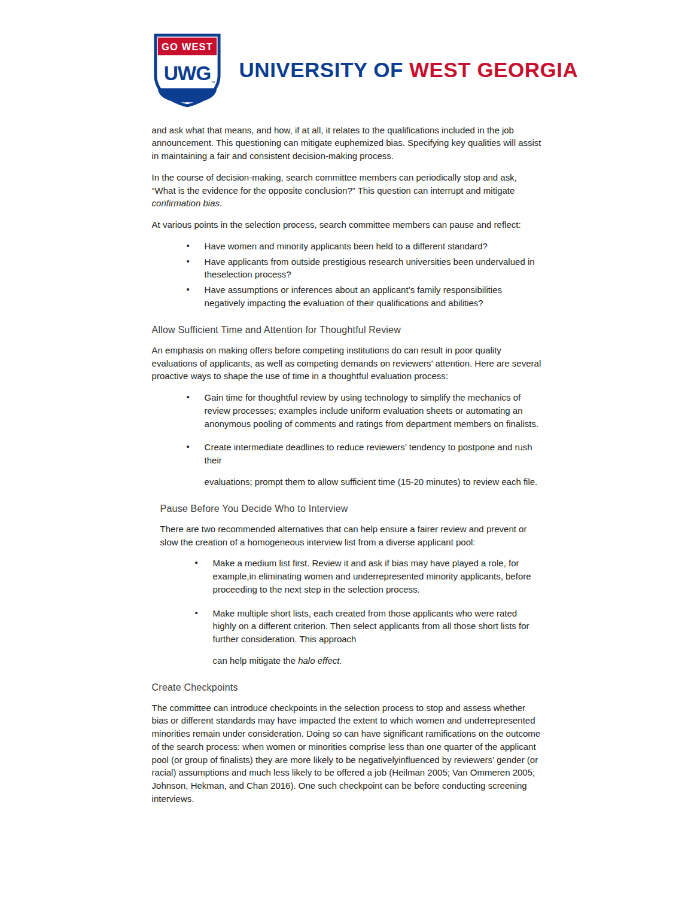GO WEST UWG ™
UNIVERSITY OF WEST GEORGIA
and ask what that means, and how, if at all, it relates to the qualifications included in the job announcement. This questioning can mitigate euphemized bias. Specifying key qualities will assist in maintaining a fair and consistent decision-making process.
In the course of decision-making, search committee members can periodically stop and ask, “What is the evidence for the opposite conclusion?” This question can interrupt and mitigate confirmation bias.
At various points in the selection process, search committee members can pause and reflect:
Have women and minority applicants been held to a different standard?
Have applicants from outside prestigious research universities been undervalued in theselection process?
Have assumptions or inferences about an applicant’s family responsibilities negatively impacting the evaluation of their qualifications and abilities?
Allow Sufficient Time and Attention for Thoughtful Review
An emphasis on making offers before competing institutions do can result in poor quality evaluations of applicants, as well as competing demands on reviewers’ attention. Here are several proactive ways to shape the use of time in a thoughtful evaluation process:
Gain time for thoughtful review by using technology to simplify the mechanics of review processes; examples include uniform evaluation sheets or automating an anonymous pooling of comments and ratings from department members on finalists.
Create intermediate deadlines to reduce reviewers’ tendency to postpone and rush their evaluations; prompt them to allow sufficient time (15-20 minutes) to review each file.
Pause Before You Decide Who to Interview
There are two recommended alternatives that can help ensure a fairer review and prevent or slow the creation of a homogeneous interview list from a diverse applicant pool:
Make a medium list first. Review it and ask if bias may have played a role, for example,in eliminating women and underrepresented minority applicants, before proceeding to the next step in the selection process.
Make multiple short lists, each created from those applicants who were rated highly on a different criterion. Then select applicants from all those short lists for further consideration. This approach can help mitigate the halo effect.
Create Checkpoints
The committee can introduce checkpoints in the selection process to stop and assess whether bias or different standards may have impacted the extent to which women and underrepresented minorities remain under consideration. Doing so can have significant ramifications on the outcome of the search process: when women or minorities comprise less than one quarter of the applicant pool (or group of finalists) they are more likely to be negativelyinfluenced by reviewers’ gender (or racial) assumptions and much less likely to be offered a job (Heilman 2005; Van Ommeren 2005; Johnson, Hekman, and Chan 2016). One such checkpoint can be before conducting screening interviews.